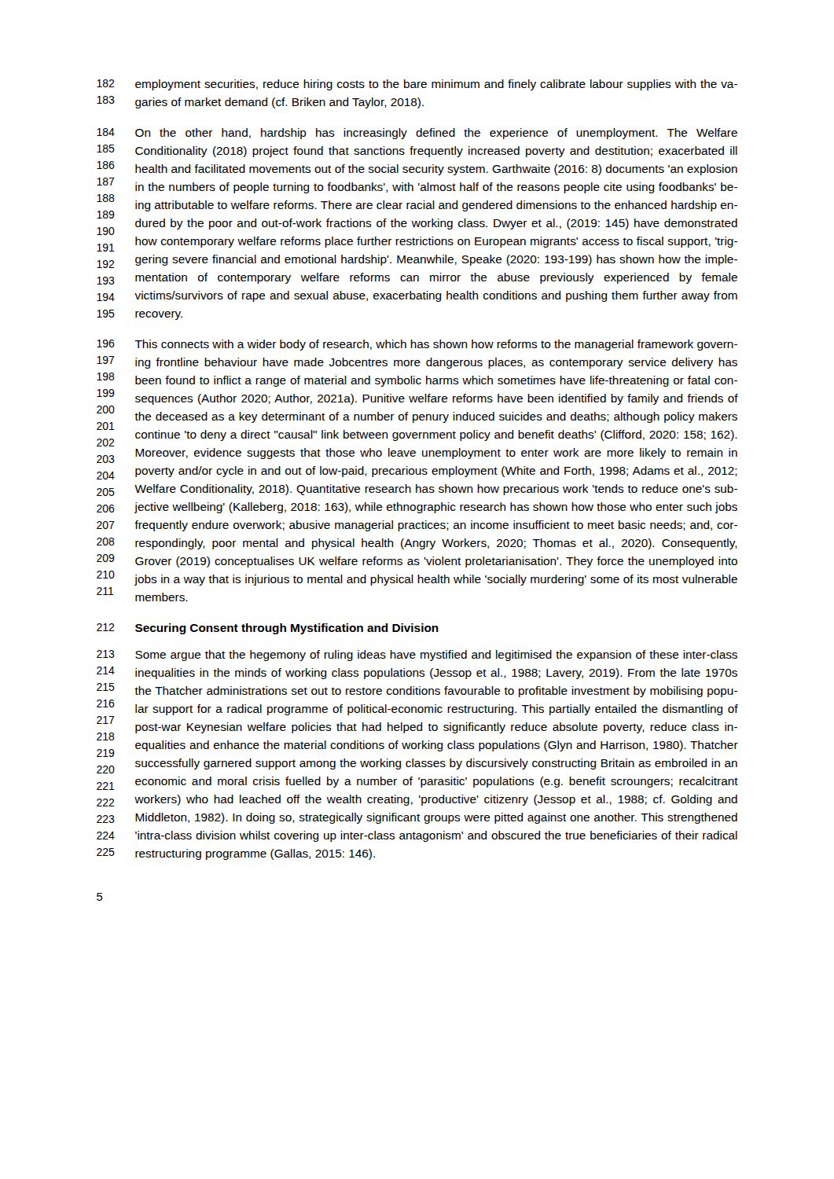182 183
employment securities, reduce hiring costs to the bare minimum and finely calibrate labour supplies with the vagaries of market demand (cf. Briken and Taylor, 2018).
184 185 186 187 188 189 190 191 192 193 194 195
On the other hand, hardship has increasingly defined the experience of unemployment. The Welfare Conditionality (2018) project found that sanctions frequently increased poverty and destitution; exacerbated ill health and facilitated movements out of the social security system. Garthwaite (2016: 8) documents 'an explosion in the numbers of people turning to foodbanks', with 'almost half of the reasons people cite using foodbanks' being attributable to welfare reforms. There are clear racial and gendered dimensions to the enhanced hardship endured by the poor and out-of-work fractions of the working class. Dwyer et al., (2019: 145) have demonstrated how contemporary welfare reforms place further restrictions on European migrants' access to fiscal support, 'triggering severe financial and emotional hardship'. Meanwhile, Speake (2020: 193-199) has shown how the implementation of contemporary welfare reforms can mirror the abuse previously experienced by female victims/survivors of rape and sexual abuse, exacerbating health conditions and pushing them further away from recovery.
196 197 198 199 200 201 202 203 204 205 206 207 208 209 210 211
This connects with a wider body of research, which has shown how reforms to the managerial framework governing frontline behaviour have made Jobcentres more dangerous places, as contemporary service delivery has been found to inflict a range of material and symbolic harms which sometimes have life-threatening or fatal consequences (Author 2020; Author, 2021a). Punitive welfare reforms have been identified by family and friends of the deceased as a key determinant of a number of penury induced suicides and deaths; although policy makers continue 'to deny a direct "causal" link between government policy and benefit deaths' (Clifford, 2020: 158; 162). Moreover, evidence suggests that those who leave unemployment to enter work are more likely to remain in poverty and/or cycle in and out of low-paid, precarious employment (White and Forth, 1998; Adams et al., 2012; Welfare Conditionality, 2018). Quantitative research has shown how precarious work 'tends to reduce one's subjective wellbeing' (Kalleberg, 2018: 163), while ethnographic research has shown how those who enter such jobs frequently endure overwork; abusive managerial practices; an income insufficient to meet basic needs; and, correspondingly, poor mental and physical health (Angry Workers, 2020; Thomas et al., 2020). Consequently, Grover (2019) conceptualises UK welfare reforms as 'violent proletarianisation'. They force the unemployed into jobs in a way that is injurious to mental and physical health while 'socially murdering' some of its most vulnerable members.
212
Securing Consent through Mystification and Division
213 214 215 216 217 218 219 220 221 222 223 224 225
Some argue that the hegemony of ruling ideas have mystified and legitimised the expansion of these inter-class inequalities in the minds of working class populations (Jessop et al., 1988; Lavery, 2019). From the late 1970s the Thatcher administrations set out to restore conditions favourable to profitable investment by mobilising popular support for a radical programme of political-economic restructuring. This partially entailed the dismantling of post-war Keynesian welfare policies that had helped to significantly reduce absolute poverty, reduce class inequalities and enhance the material conditions of working class populations (Glyn and Harrison, 1980). Thatcher successfully garnered support among the working classes by discursively constructing Britain as embroiled in an economic and moral crisis fuelled by a number of 'parasitic' populations (e.g. benefit scroungers; recalcitrant workers) who had leached off the wealth creating, 'productive' citizenry (Jessop et al., 1988; cf. Golding and Middleton, 1982). In doing so, strategically significant groups were pitted against one another. This strengthened 'intra-class division whilst covering up inter-class antagonism' and obscured the true beneficiaries of their radical restructuring programme (Gallas, 2015: 146).
5